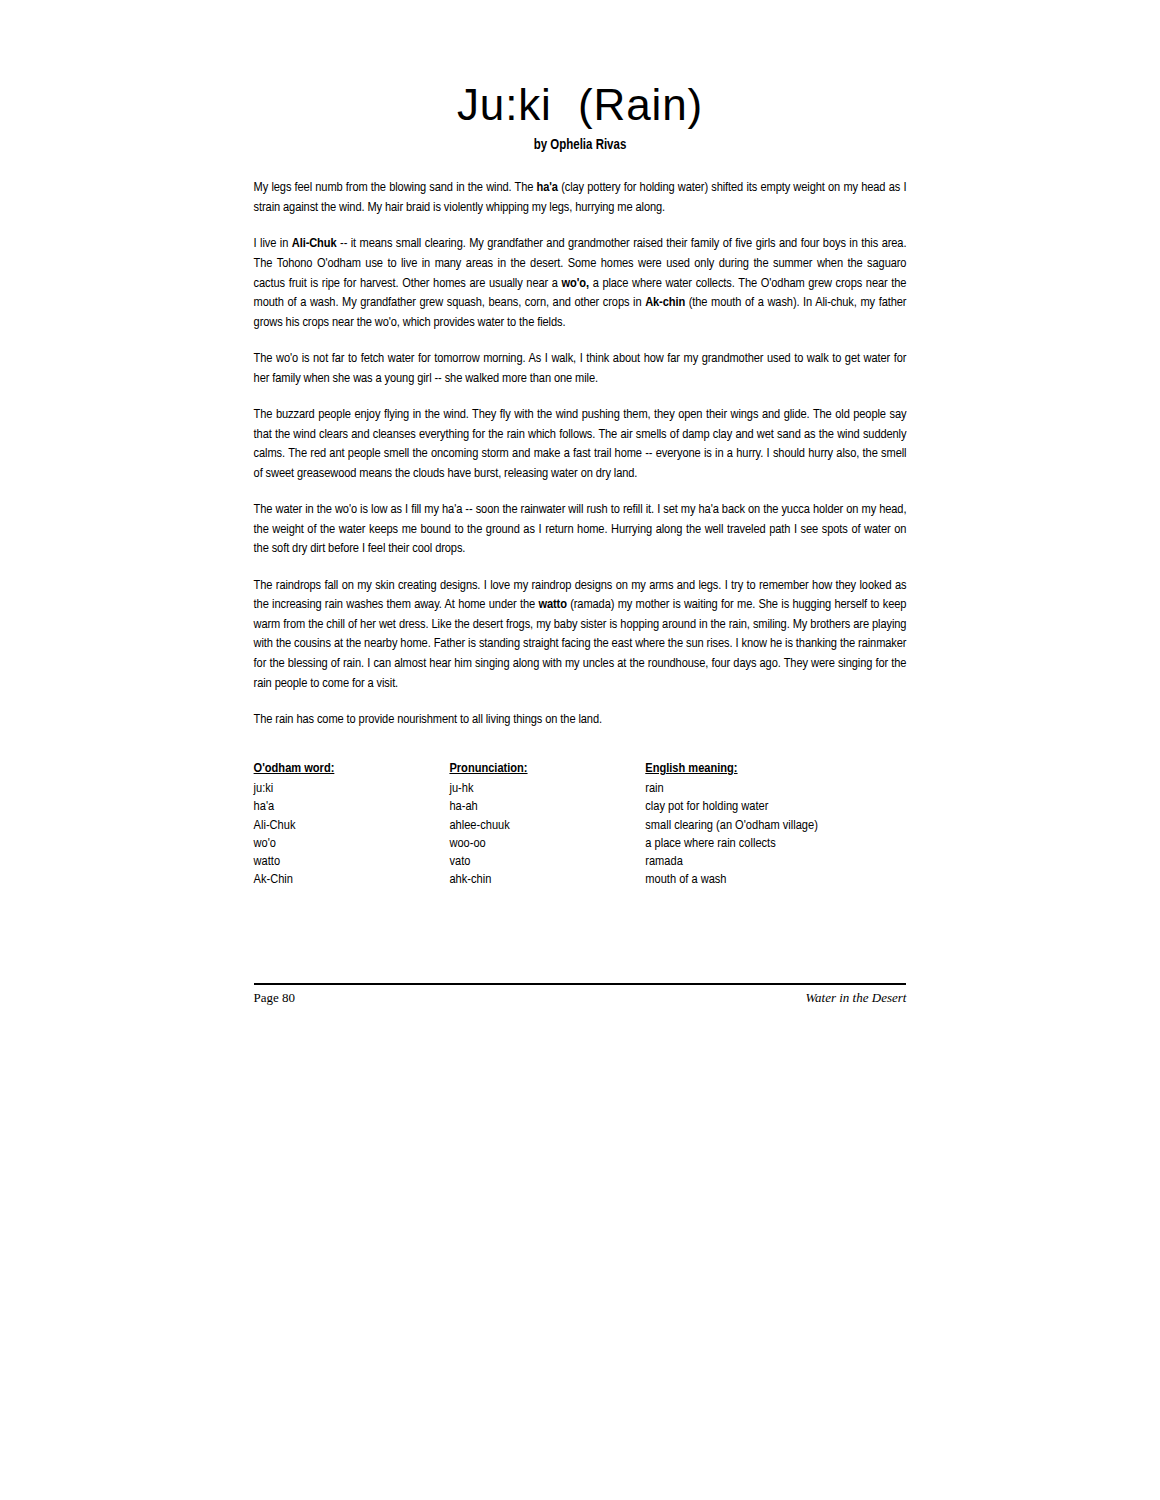Ju:ki (Rain)
by Ophelia Rivas
My legs feel numb from the blowing sand in the wind. The ha'a (clay pottery for holding water) shifted its empty weight on my head as I strain against the wind. My hair braid is violently whipping my legs, hurrying me along.
I live in Ali-Chuk -- it means small clearing. My grandfather and grandmother raised their family of five girls and four boys in this area. The Tohono O'odham use to live in many areas in the desert. Some homes were used only during the summer when the saguaro cactus fruit is ripe for harvest. Other homes are usually near a wo'o, a place where water collects. The O'odham grew crops near the mouth of a wash. My grandfather grew squash, beans, corn, and other crops in Ak-chin (the mouth of a wash). In Ali-chuk, my father grows his crops near the wo'o, which provides water to the fields.
The wo'o is not far to fetch water for tomorrow morning. As I walk, I think about how far my grandmother used to walk to get water for her family when she was a young girl -- she walked more than one mile.
The buzzard people enjoy flying in the wind. They fly with the wind pushing them, they open their wings and glide. The old people say that the wind clears and cleanses everything for the rain which follows. The air smells of damp clay and wet sand as the wind suddenly calms. The red ant people smell the oncoming storm and make a fast trail home -- everyone is in a hurry. I should hurry also, the smell of sweet greasewood means the clouds have burst, releasing water on dry land.
The water in the wo'o is low as I fill my ha'a -- soon the rainwater will rush to refill it. I set my ha'a back on the yucca holder on my head, the weight of the water keeps me bound to the ground as I return home. Hurrying along the well traveled path I see spots of water on the soft dry dirt before I feel their cool drops.
The raindrops fall on my skin creating designs. I love my raindrop designs on my arms and legs. I try to remember how they looked as the increasing rain washes them away. At home under the watto (ramada) my mother is waiting for me. She is hugging herself to keep warm from the chill of her wet dress. Like the desert frogs, my baby sister is hopping around in the rain, smiling. My brothers are playing with the cousins at the nearby home. Father is standing straight facing the east where the sun rises. I know he is thanking the rainmaker for the blessing of rain. I can almost hear him singing along with my uncles at the roundhouse, four days ago. They were singing for the rain people to come for a visit.
The rain has come to provide nourishment to all living things on the land.
| O'odham word: | Pronunciation: | English meaning: |
| --- | --- | --- |
| ju:ki | ju-hk | rain |
| ha'a | ha-ah | clay pot for holding water |
| Ali-Chuk | ahlee-chuuk | small clearing (an O'odham village) |
| wo'o | woo-oo | a place where rain collects |
| watto | vato | ramada |
| Ak-Chin | ahk-chin | mouth of a wash |
Page 80
Water in the Desert